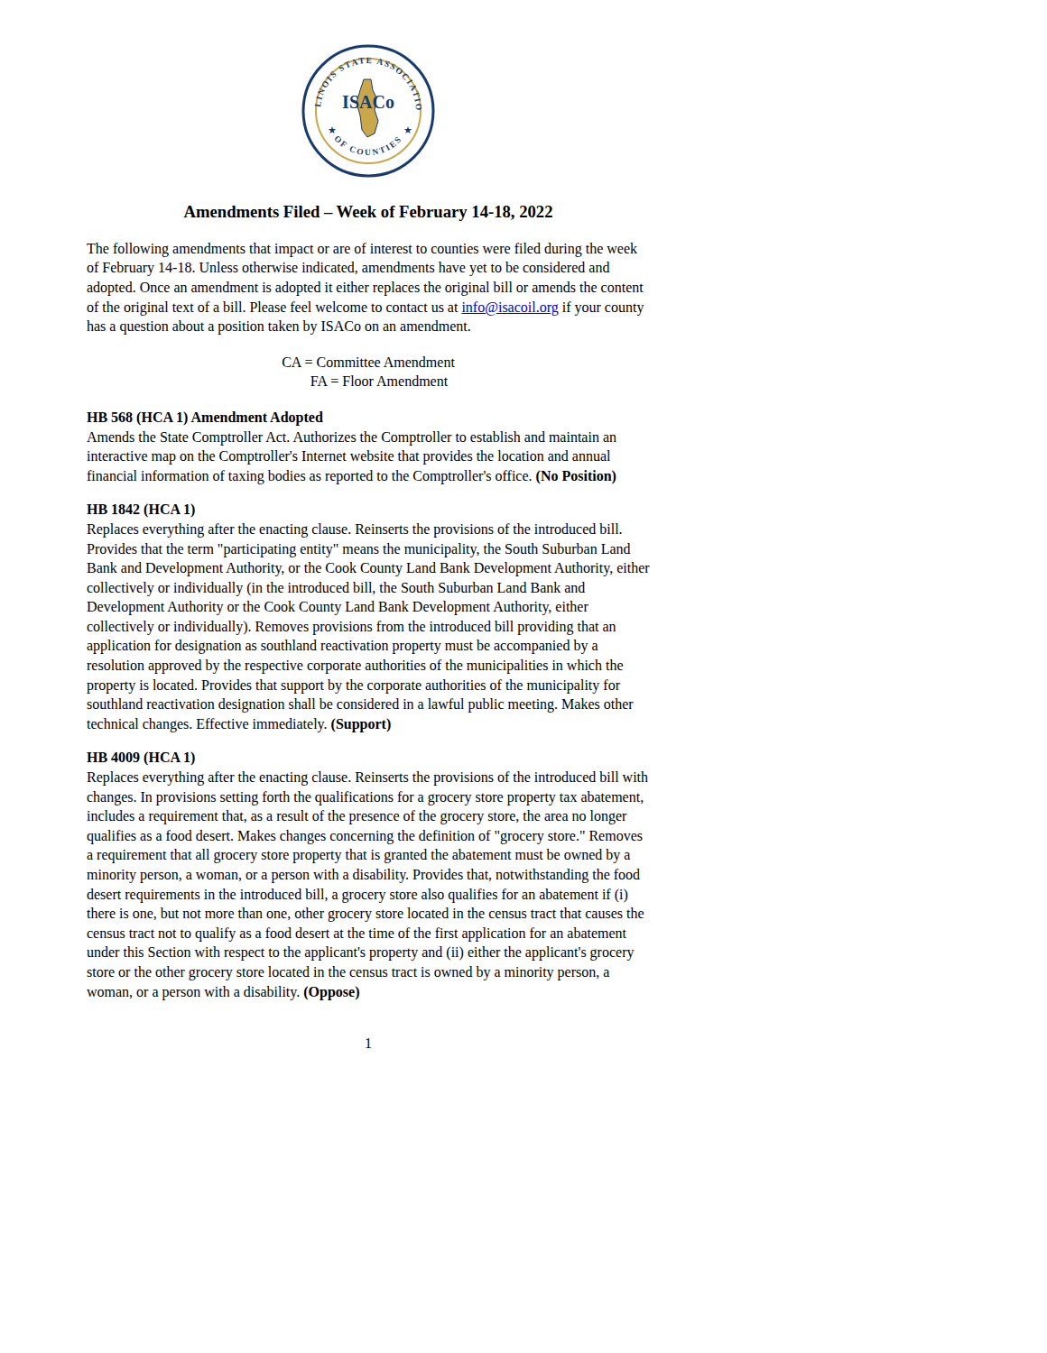ILLINOIS STATE ASSOCIATION OF COUNTIES ISACo ★ ★
Amendments Filed – Week of February 14-18, 2022
The following amendments that impact or are of interest to counties were filed during the week of February 14-18. Unless otherwise indicated, amendments have yet to be considered and adopted. Once an amendment is adopted it either replaces the original bill or amends the content of the original text of a bill. Please feel welcome to contact us at info@isacoil.org if your county has a question about a position taken by ISACo on an amendment.
CA = Committee Amendment FA = Floor Amendment
HB 568 (HCA 1) Amendment Adopted
Amends the State Comptroller Act. Authorizes the Comptroller to establish and maintain an interactive map on the Comptroller's Internet website that provides the location and annual financial information of taxing bodies as reported to the Comptroller's office. (No Position)
HB 1842 (HCA 1)
Replaces everything after the enacting clause. Reinserts the provisions of the introduced bill. Provides that the term "participating entity" means the municipality, the South Suburban Land Bank and Development Authority, or the Cook County Land Bank Development Authority, either collectively or individually (in the introduced bill, the South Suburban Land Bank and Development Authority or the Cook County Land Bank Development Authority, either collectively or individually). Removes provisions from the introduced bill providing that an application for designation as southland reactivation property must be accompanied by a resolution approved by the respective corporate authorities of the municipalities in which the property is located. Provides that support by the corporate authorities of the municipality for southland reactivation designation shall be considered in a lawful public meeting. Makes other technical changes. Effective immediately. (Support)
HB 4009 (HCA 1)
Replaces everything after the enacting clause. Reinserts the provisions of the introduced bill with changes. In provisions setting forth the qualifications for a grocery store property tax abatement, includes a requirement that, as a result of the presence of the grocery store, the area no longer qualifies as a food desert. Makes changes concerning the definition of "grocery store." Removes a requirement that all grocery store property that is granted the abatement must be owned by a minority person, a woman, or a person with a disability. Provides that, notwithstanding the food desert requirements in the introduced bill, a grocery store also qualifies for an abatement if (i) there is one, but not more than one, other grocery store located in the census tract that causes the census tract not to qualify as a food desert at the time of the first application for an abatement under this Section with respect to the applicant's property and (ii) either the applicant's grocery store or the other grocery store located in the census tract is owned by a minority person, a woman, or a person with a disability. (Oppose)
1